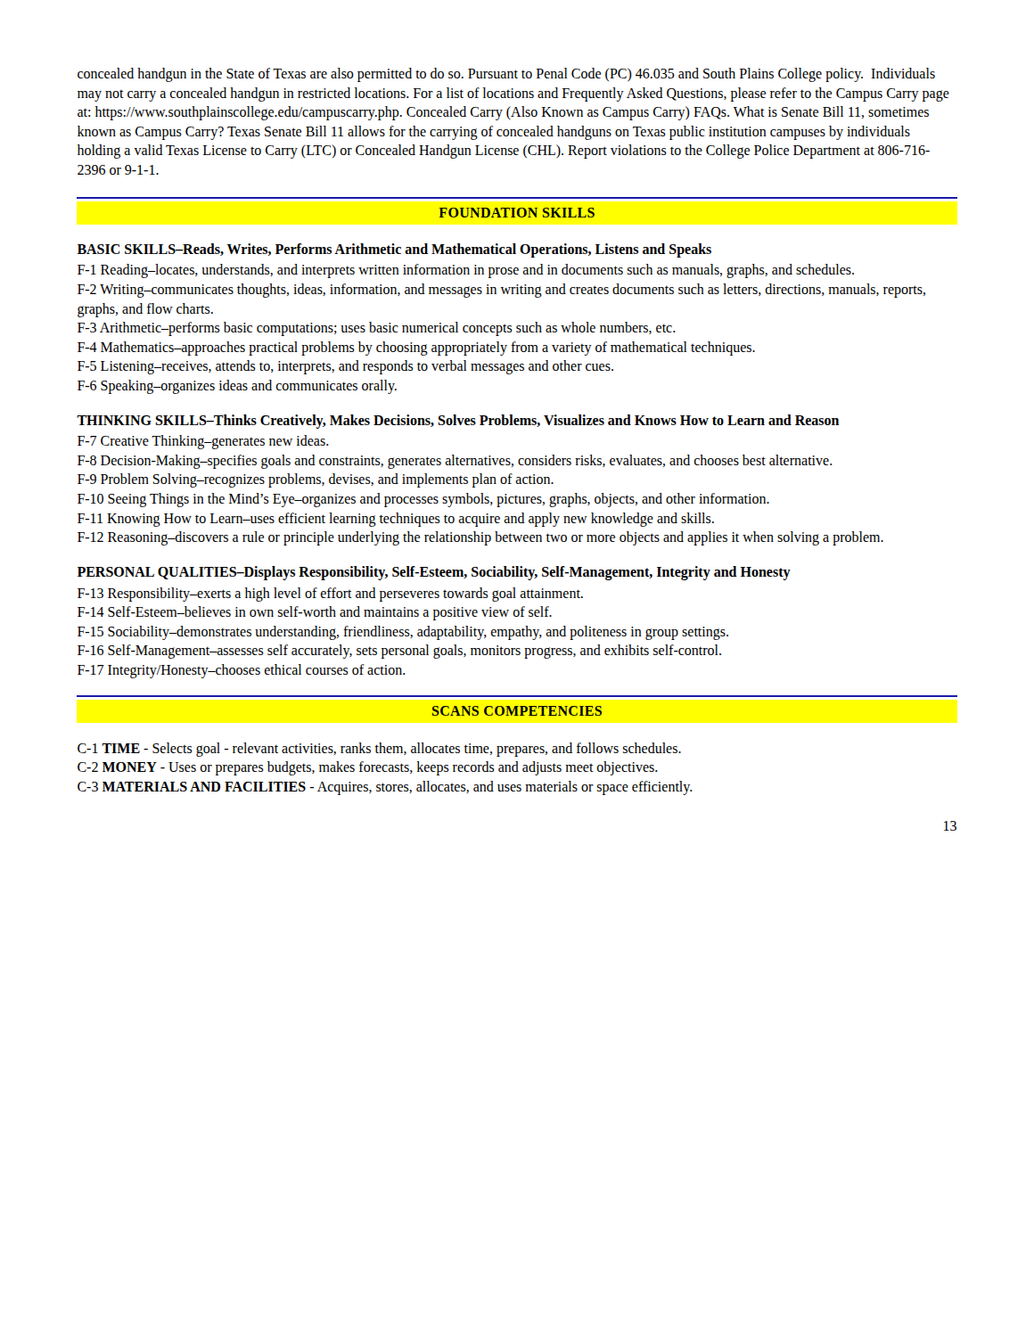concealed handgun in the State of Texas are also permitted to do so. Pursuant to Penal Code (PC) 46.035 and South Plains College policy. Individuals may not carry a concealed handgun in restricted locations. For a list of locations and Frequently Asked Questions, please refer to the Campus Carry page at: https://www.southplainscollege.edu/campuscarry.php. Concealed Carry (Also Known as Campus Carry) FAQs. What is Senate Bill 11, sometimes known as Campus Carry? Texas Senate Bill 11 allows for the carrying of concealed handguns on Texas public institution campuses by individuals holding a valid Texas License to Carry (LTC) or Concealed Handgun License (CHL). Report violations to the College Police Department at 806-716-2396 or 9-1-1.
FOUNDATION SKILLS
BASIC SKILLS–Reads, Writes, Performs Arithmetic and Mathematical Operations, Listens and Speaks
F-1 Reading–locates, understands, and interprets written information in prose and in documents such as manuals, graphs, and schedules.
F-2 Writing–communicates thoughts, ideas, information, and messages in writing and creates documents such as letters, directions, manuals, reports, graphs, and flow charts.
F-3 Arithmetic–performs basic computations; uses basic numerical concepts such as whole numbers, etc.
F-4 Mathematics–approaches practical problems by choosing appropriately from a variety of mathematical techniques.
F-5 Listening–receives, attends to, interprets, and responds to verbal messages and other cues.
F-6 Speaking–organizes ideas and communicates orally.
THINKING SKILLS–Thinks Creatively, Makes Decisions, Solves Problems, Visualizes and Knows How to Learn and Reason
F-7 Creative Thinking–generates new ideas.
F-8 Decision-Making–specifies goals and constraints, generates alternatives, considers risks, evaluates, and chooses best alternative.
F-9 Problem Solving–recognizes problems, devises, and implements plan of action.
F-10 Seeing Things in the Mind’s Eye–organizes and processes symbols, pictures, graphs, objects, and other information.
F-11 Knowing How to Learn–uses efficient learning techniques to acquire and apply new knowledge and skills.
F-12 Reasoning–discovers a rule or principle underlying the relationship between two or more objects and applies it when solving a problem.
PERSONAL QUALITIES–Displays Responsibility, Self-Esteem, Sociability, Self-Management, Integrity and Honesty
F-13 Responsibility–exerts a high level of effort and perseveres towards goal attainment.
F-14 Self-Esteem–believes in own self-worth and maintains a positive view of self.
F-15 Sociability–demonstrates understanding, friendliness, adaptability, empathy, and politeness in group settings.
F-16 Self-Management–assesses self accurately, sets personal goals, monitors progress, and exhibits self-control.
F-17 Integrity/Honesty–chooses ethical courses of action.
SCANS COMPETENCIES
C-1 TIME - Selects goal - relevant activities, ranks them, allocates time, prepares, and follows schedules.
C-2 MONEY - Uses or prepares budgets, makes forecasts, keeps records and adjusts meet objectives.
C-3 MATERIALS AND FACILITIES - Acquires, stores, allocates, and uses materials or space efficiently.
13